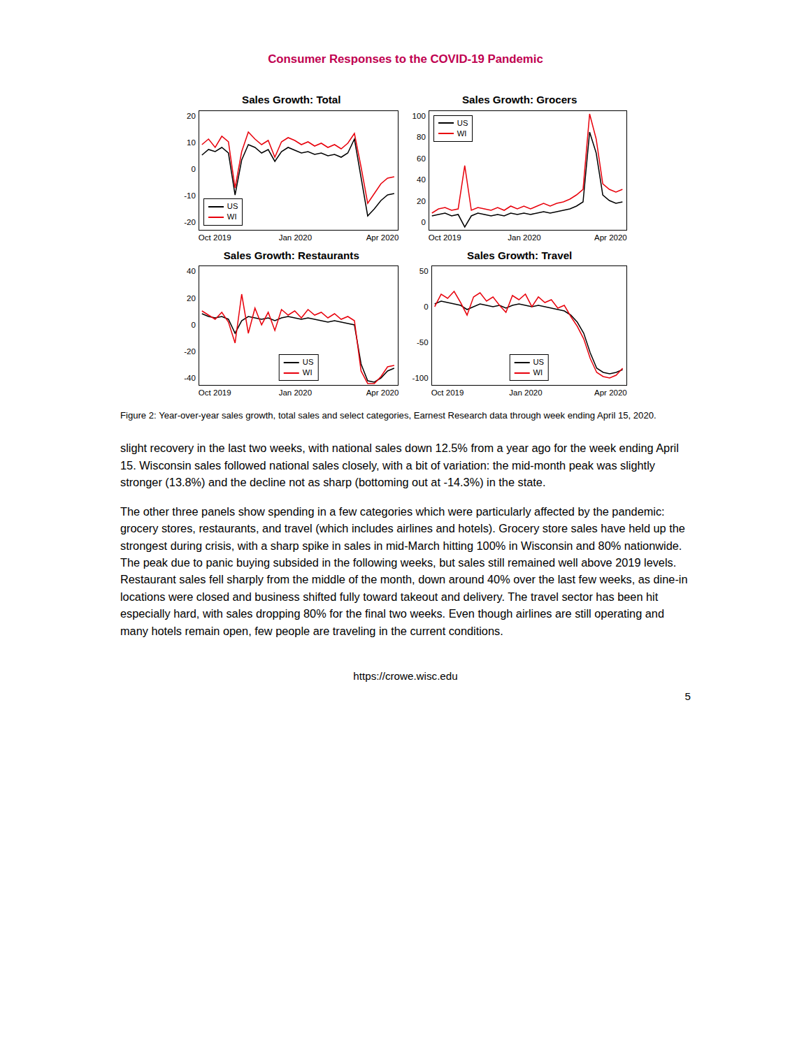Consumer Responses to the COVID-19 Pandemic
Sales Growth: Total
20100-10-20
US
WI
Oct 2019 Jan 2020 Apr 2020
Sales Growth: Grocers
100806040200
US
WI
Oct 2019 Jan 2020 Apr 2020
Sales Growth: Restaurants
40200-20-40
US
WI
Oct 2019 Jan 2020 Apr 2020
Sales Growth: Travel
500-50-100
US
WI
Oct 2019 Jan 2020 Apr 2020
Figure 2: Year-over-year sales growth, total sales and select categories, Earnest Research data through week ending April 15, 2020.
slight recovery in the last two weeks, with national sales down 12.5% from a year ago for the week ending April 15. Wisconsin sales followed national sales closely, with a bit of variation: the mid-month peak was slightly stronger (13.8%) and the decline not as sharp (bottoming out at -14.3%) in the state.
The other three panels show spending in a few categories which were particularly affected by the pandemic: grocery stores, restaurants, and travel (which includes airlines and hotels). Grocery store sales have held up the strongest during crisis, with a sharp spike in sales in mid-March hitting 100% in Wisconsin and 80% nationwide. The peak due to panic buying subsided in the following weeks, but sales still remained well above 2019 levels. Restaurant sales fell sharply from the middle of the month, down around 40% over the last few weeks, as dine-in locations were closed and business shifted fully toward takeout and delivery. The travel sector has been hit especially hard, with sales dropping 80% for the final two weeks. Even though airlines are still operating and many hotels remain open, few people are traveling in the current conditions.
https://crowe.wisc.edu
5